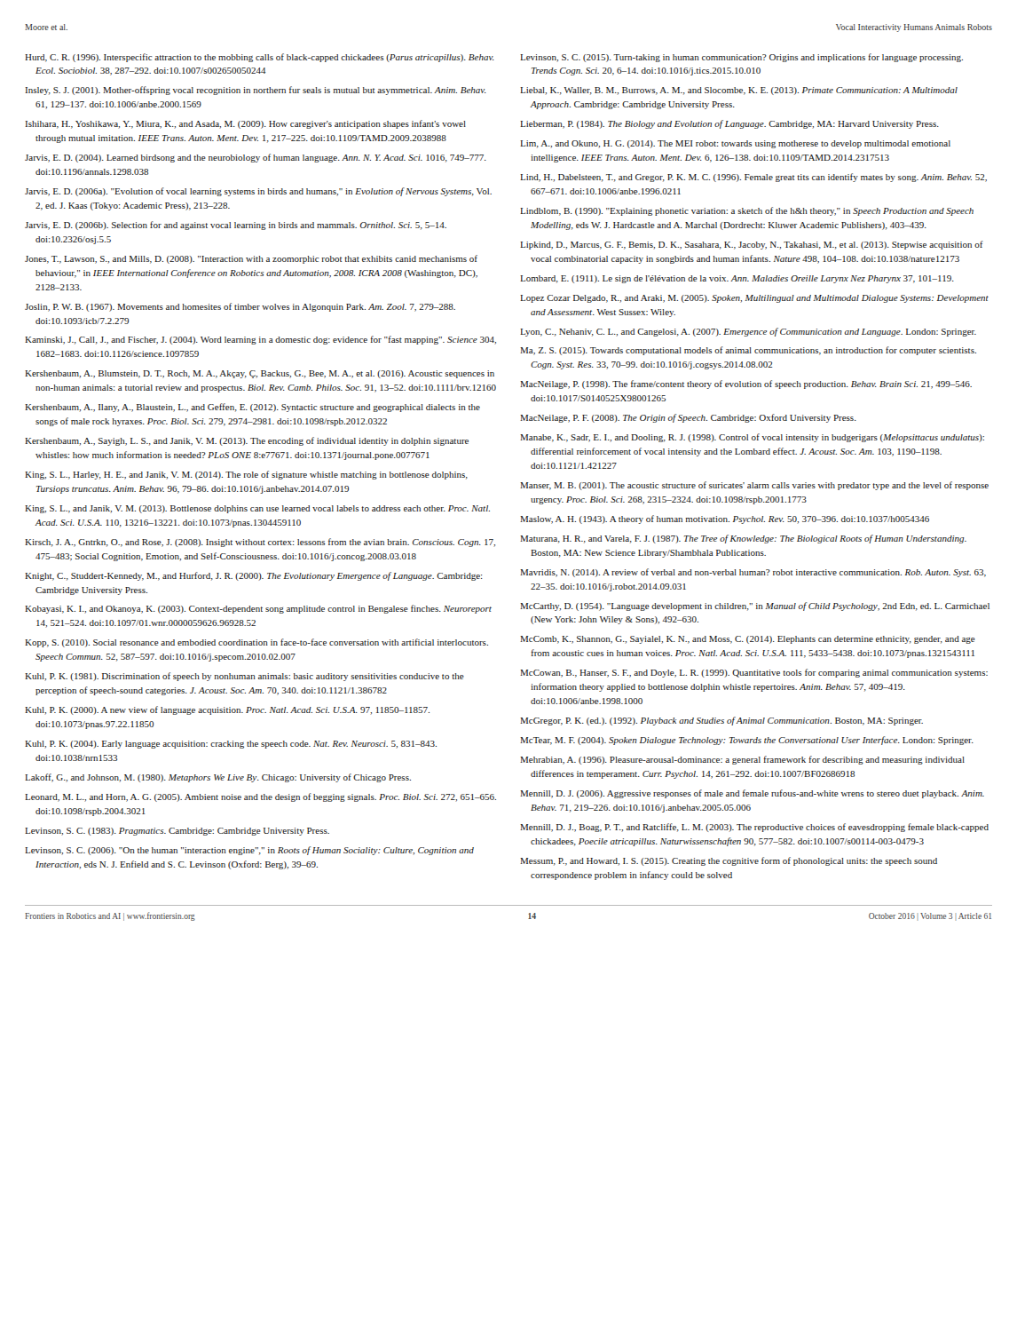Moore et al. Vocal Interactivity Humans Animals Robots
Hurd, C. R. (1996). Interspecific attraction to the mobbing calls of black-capped chickadees (Parus atricapillus). Behav. Ecol. Sociobiol. 38, 287–292. doi:10.1007/s002650050244
Insley, S. J. (2001). Mother-offspring vocal recognition in northern fur seals is mutual but asymmetrical. Anim. Behav. 61, 129–137. doi:10.1006/anbe.2000.1569
Ishihara, H., Yoshikawa, Y., Miura, K., and Asada, M. (2009). How caregiver's anticipation shapes infant's vowel through mutual imitation. IEEE Trans. Auton. Ment. Dev. 1, 217–225. doi:10.1109/TAMD.2009.2038988
Jarvis, E. D. (2004). Learned birdsong and the neurobiology of human language. Ann. N. Y. Acad. Sci. 1016, 749–777. doi:10.1196/annals.1298.038
Jarvis, E. D. (2006a). "Evolution of vocal learning systems in birds and humans," in Evolution of Nervous Systems, Vol. 2, ed. J. Kaas (Tokyo: Academic Press), 213–228.
Jarvis, E. D. (2006b). Selection for and against vocal learning in birds and mammals. Ornithol. Sci. 5, 5–14. doi:10.2326/osj.5.5
Jones, T., Lawson, S., and Mills, D. (2008). "Interaction with a zoomorphic robot that exhibits canid mechanisms of behaviour," in IEEE International Conference on Robotics and Automation, 2008. ICRA 2008 (Washington, DC), 2128–2133.
Joslin, P. W. B. (1967). Movements and homesites of timber wolves in Algonquin Park. Am. Zool. 7, 279–288. doi:10.1093/icb/7.2.279
Kaminski, J., Call, J., and Fischer, J. (2004). Word learning in a domestic dog: evidence for "fast mapping". Science 304, 1682–1683. doi:10.1126/science.1097859
Kershenbaum, A., Blumstein, D. T., Roch, M. A., Akçay, Ç, Backus, G., Bee, M. A., et al. (2016). Acoustic sequences in non-human animals: a tutorial review and prospectus. Biol. Rev. Camb. Philos. Soc. 91, 13–52. doi:10.1111/brv.12160
Kershenbaum, A., Ilany, A., Blaustein, L., and Geffen, E. (2012). Syntactic structure and geographical dialects in the songs of male rock hyraxes. Proc. Biol. Sci. 279, 2974–2981. doi:10.1098/rspb.2012.0322
Kershenbaum, A., Sayigh, L. S., and Janik, V. M. (2013). The encoding of individual identity in dolphin signature whistles: how much information is needed? PLoS ONE 8:e77671. doi:10.1371/journal.pone.0077671
King, S. L., Harley, H. E., and Janik, V. M. (2014). The role of signature whistle matching in bottlenose dolphins, Tursiops truncatus. Anim. Behav. 96, 79–86. doi:10.1016/j.anbehav.2014.07.019
King, S. L., and Janik, V. M. (2013). Bottlenose dolphins can use learned vocal labels to address each other. Proc. Natl. Acad. Sci. U.S.A. 110, 13216–13221. doi:10.1073/pnas.1304459110
Kirsch, J. A., Gntrkn, O., and Rose, J. (2008). Insight without cortex: lessons from the avian brain. Conscious. Cogn. 17, 475–483; Social Cognition, Emotion, and Self-Consciousness. doi:10.1016/j.concog.2008.03.018
Knight, C., Studdert-Kennedy, M., and Hurford, J. R. (2000). The Evolutionary Emergence of Language. Cambridge: Cambridge University Press.
Kobayasi, K. I., and Okanoya, K. (2003). Context-dependent song amplitude control in Bengalese finches. Neuroreport 14, 521–524. doi:10.1097/01.wnr.0000059626.96928.52
Kopp, S. (2010). Social resonance and embodied coordination in face-to-face conversation with artificial interlocutors. Speech Commun. 52, 587–597. doi:10.1016/j.specom.2010.02.007
Kuhl, P. K. (1981). Discrimination of speech by nonhuman animals: basic auditory sensitivities conducive to the perception of speech-sound categories. J. Acoust. Soc. Am. 70, 340. doi:10.1121/1.386782
Kuhl, P. K. (2000). A new view of language acquisition. Proc. Natl. Acad. Sci. U.S.A. 97, 11850–11857. doi:10.1073/pnas.97.22.11850
Kuhl, P. K. (2004). Early language acquisition: cracking the speech code. Nat. Rev. Neurosci. 5, 831–843. doi:10.1038/nrn1533
Lakoff, G., and Johnson, M. (1980). Metaphors We Live By. Chicago: University of Chicago Press.
Leonard, M. L., and Horn, A. G. (2005). Ambient noise and the design of begging signals. Proc. Biol. Sci. 272, 651–656. doi:10.1098/rspb.2004.3021
Levinson, S. C. (1983). Pragmatics. Cambridge: Cambridge University Press.
Levinson, S. C. (2006). "On the human "interaction engine"," in Roots of Human Sociality: Culture, Cognition and Interaction, eds N. J. Enfield and S. C. Levinson (Oxford: Berg), 39–69.
Levinson, S. C. (2015). Turn-taking in human communication? Origins and implications for language processing. Trends Cogn. Sci. 20, 6–14. doi:10.1016/j.tics.2015.10.010
Liebal, K., Waller, B. M., Burrows, A. M., and Slocombe, K. E. (2013). Primate Communication: A Multimodal Approach. Cambridge: Cambridge University Press.
Lieberman, P. (1984). The Biology and Evolution of Language. Cambridge, MA: Harvard University Press.
Lim, A., and Okuno, H. G. (2014). The MEI robot: towards using motherese to develop multimodal emotional intelligence. IEEE Trans. Auton. Ment. Dev. 6, 126–138. doi:10.1109/TAMD.2014.2317513
Lind, H., Dabelsteen, T., and Gregor, P. K. M. C. (1996). Female great tits can identify mates by song. Anim. Behav. 52, 667–671. doi:10.1006/anbe.1996.0211
Lindblom, B. (1990). "Explaining phonetic variation: a sketch of the h&h theory," in Speech Production and Speech Modelling, eds W. J. Hardcastle and A. Marchal (Dordrecht: Kluwer Academic Publishers), 403–439.
Lipkind, D., Marcus, G. F., Bemis, D. K., Sasahara, K., Jacoby, N., Takahasi, M., et al. (2013). Stepwise acquisition of vocal combinatorial capacity in songbirds and human infants. Nature 498, 104–108. doi:10.1038/nature12173
Lombard, E. (1911). Le sign de l'élévation de la voix. Ann. Maladies Oreille Larynx Nez Pharynx 37, 101–119.
Lopez Cozar Delgado, R., and Araki, M. (2005). Spoken, Multilingual and Multimodal Dialogue Systems: Development and Assessment. West Sussex: Wiley.
Lyon, C., Nehaniv, C. L., and Cangelosi, A. (2007). Emergence of Communication and Language. London: Springer.
Ma, Z. S. (2015). Towards computational models of animal communications, an introduction for computer scientists. Cogn. Syst. Res. 33, 70–99. doi:10.1016/j.cogsys.2014.08.002
MacNeilage, P. (1998). The frame/content theory of evolution of speech production. Behav. Brain Sci. 21, 499–546. doi:10.1017/S0140525X98001265
MacNeilage, P. F. (2008). The Origin of Speech. Cambridge: Oxford University Press.
Manabe, K., Sadr, E. I., and Dooling, R. J. (1998). Control of vocal intensity in budgerigars (Melopsittacus undulatus): differential reinforcement of vocal intensity and the Lombard effect. J. Acoust. Soc. Am. 103, 1190–1198. doi:10.1121/1.421227
Manser, M. B. (2001). The acoustic structure of suricates' alarm calls varies with predator type and the level of response urgency. Proc. Biol. Sci. 268, 2315–2324. doi:10.1098/rspb.2001.1773
Maslow, A. H. (1943). A theory of human motivation. Psychol. Rev. 50, 370–396. doi:10.1037/h0054346
Maturana, H. R., and Varela, F. J. (1987). The Tree of Knowledge: The Biological Roots of Human Understanding. Boston, MA: New Science Library/Shambhala Publications.
Mavridis, N. (2014). A review of verbal and non-verbal human? robot interactive communication. Rob. Auton. Syst. 63, 22–35. doi:10.1016/j.robot.2014.09.031
McCarthy, D. (1954). "Language development in children," in Manual of Child Psychology, 2nd Edn, ed. L. Carmichael (New York: John Wiley & Sons), 492–630.
McComb, K., Shannon, G., Sayialel, K. N., and Moss, C. (2014). Elephants can determine ethnicity, gender, and age from acoustic cues in human voices. Proc. Natl. Acad. Sci. U.S.A. 111, 5433–5438. doi:10.1073/pnas.1321543111
McCowan, B., Hanser, S. F., and Doyle, L. R. (1999). Quantitative tools for comparing animal communication systems: information theory applied to bottlenose dolphin whistle repertoires. Anim. Behav. 57, 409–419. doi:10.1006/anbe.1998.1000
McGregor, P. K. (ed.). (1992). Playback and Studies of Animal Communication. Boston, MA: Springer.
McTear, M. F. (2004). Spoken Dialogue Technology: Towards the Conversational User Interface. London: Springer.
Mehrabian, A. (1996). Pleasure-arousal-dominance: a general framework for describing and measuring individual differences in temperament. Curr. Psychol. 14, 261–292. doi:10.1007/BF02686918
Mennill, D. J. (2006). Aggressive responses of male and female rufous-and-white wrens to stereo duet playback. Anim. Behav. 71, 219–226. doi:10.1016/j.anbehav.2005.05.006
Mennill, D. J., Boag, P. T., and Ratcliffe, L. M. (2003). The reproductive choices of eavesdropping female black-capped chickadees, Poecile atricapillus. Naturwissenschaften 90, 577–582. doi:10.1007/s00114-003-0479-3
Messum, P., and Howard, I. S. (2015). Creating the cognitive form of phonological units: the speech sound correspondence problem in infancy could be solved
Frontiers in Robotics and AI | www.frontiersin.org 14 October 2016 | Volume 3 | Article 61